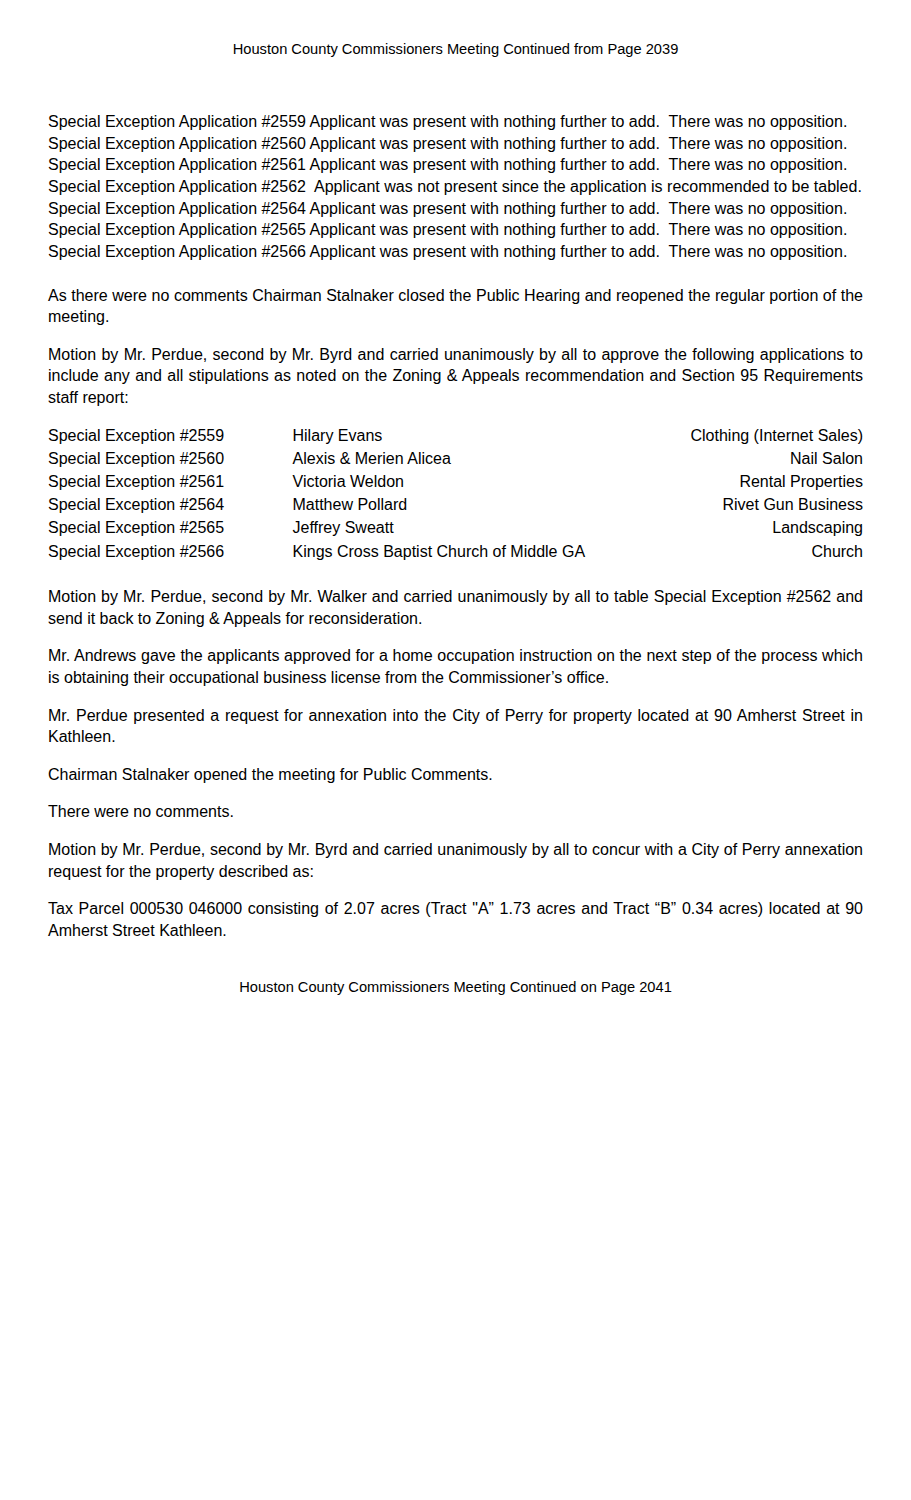Houston County Commissioners Meeting Continued from Page 2039
Special Exception Application #2559 Applicant was present with nothing further to add. There was no opposition.
Special Exception Application #2560 Applicant was present with nothing further to add. There was no opposition.
Special Exception Application #2561 Applicant was present with nothing further to add. There was no opposition.
Special Exception Application #2562 Applicant was not present since the application is recommended to be tabled.
Special Exception Application #2564 Applicant was present with nothing further to add. There was no opposition.
Special Exception Application #2565 Applicant was present with nothing further to add. There was no opposition.
Special Exception Application #2566 Applicant was present with nothing further to add. There was no opposition.
As there were no comments Chairman Stalnaker closed the Public Hearing and reopened the regular portion of the meeting.
Motion by Mr. Perdue, second by Mr. Byrd and carried unanimously by all to approve the following applications to include any and all stipulations as noted on the Zoning & Appeals recommendation and Section 95 Requirements staff report:
| Special Exception #2559 | Hilary Evans | Clothing (Internet Sales) |
| Special Exception #2560 | Alexis & Merien Alicea | Nail Salon |
| Special Exception #2561 | Victoria Weldon | Rental Properties |
| Special Exception #2564 | Matthew Pollard | Rivet Gun Business |
| Special Exception #2565 | Jeffrey Sweatt | Landscaping |
| Special Exception #2566 | Kings Cross Baptist Church of Middle GA | Church |
Motion by Mr. Perdue, second by Mr. Walker and carried unanimously by all to table Special Exception #2562 and send it back to Zoning & Appeals for reconsideration.
Mr. Andrews gave the applicants approved for a home occupation instruction on the next step of the process which is obtaining their occupational business license from the Commissioner’s office.
Mr. Perdue presented a request for annexation into the City of Perry for property located at 90 Amherst Street in Kathleen.
Chairman Stalnaker opened the meeting for Public Comments.
There were no comments.
Motion by Mr. Perdue, second by Mr. Byrd and carried unanimously by all to concur with a City of Perry annexation request for the property described as:
Tax Parcel 000530 046000 consisting of 2.07 acres (Tract "A” 1.73 acres and Tract “B” 0.34 acres) located at 90 Amherst Street Kathleen.
Houston County Commissioners Meeting Continued on Page 2041